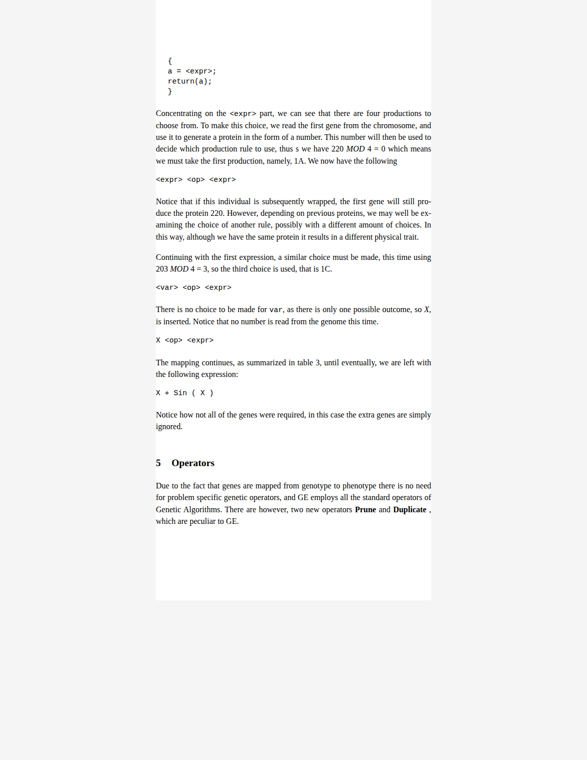{
a = <expr>;
return(a);
}
Concentrating on the <expr> part, we can see that there are four productions to choose from. To make this choice, we read the first gene from the chromosome, and use it to generate a protein in the form of a number. This number will then be used to decide which production rule to use, thus s we have 220 MOD 4 = 0 which means we must take the first production, namely, 1A. We now have the following
<expr> <op> <expr>
Notice that if this individual is subsequently wrapped, the first gene will still produce the protein 220. However, depending on previous proteins, we may well be examining the choice of another rule, possibly with a different amount of choices. In this way, although we have the same protein it results in a different physical trait.
Continuing with the first expression, a similar choice must be made, this time using 203 MOD 4 = 3, so the third choice is used, that is 1C.
<var> <op> <expr>
There is no choice to be made for var, as there is only one possible outcome, so X, is inserted. Notice that no number is read from the genome this time.
X <op> <expr>
The mapping continues, as summarized in table 3, until eventually, we are left with the following expression:
X + Sin ( X )
Notice how not all of the genes were required, in this case the extra genes are simply ignored.
5 Operators
Due to the fact that genes are mapped from genotype to phenotype there is no need for problem specific genetic operators, and GE employs all the standard operators of Genetic Algorithms. There are however, two new operators Prune and Duplicate , which are peculiar to GE.